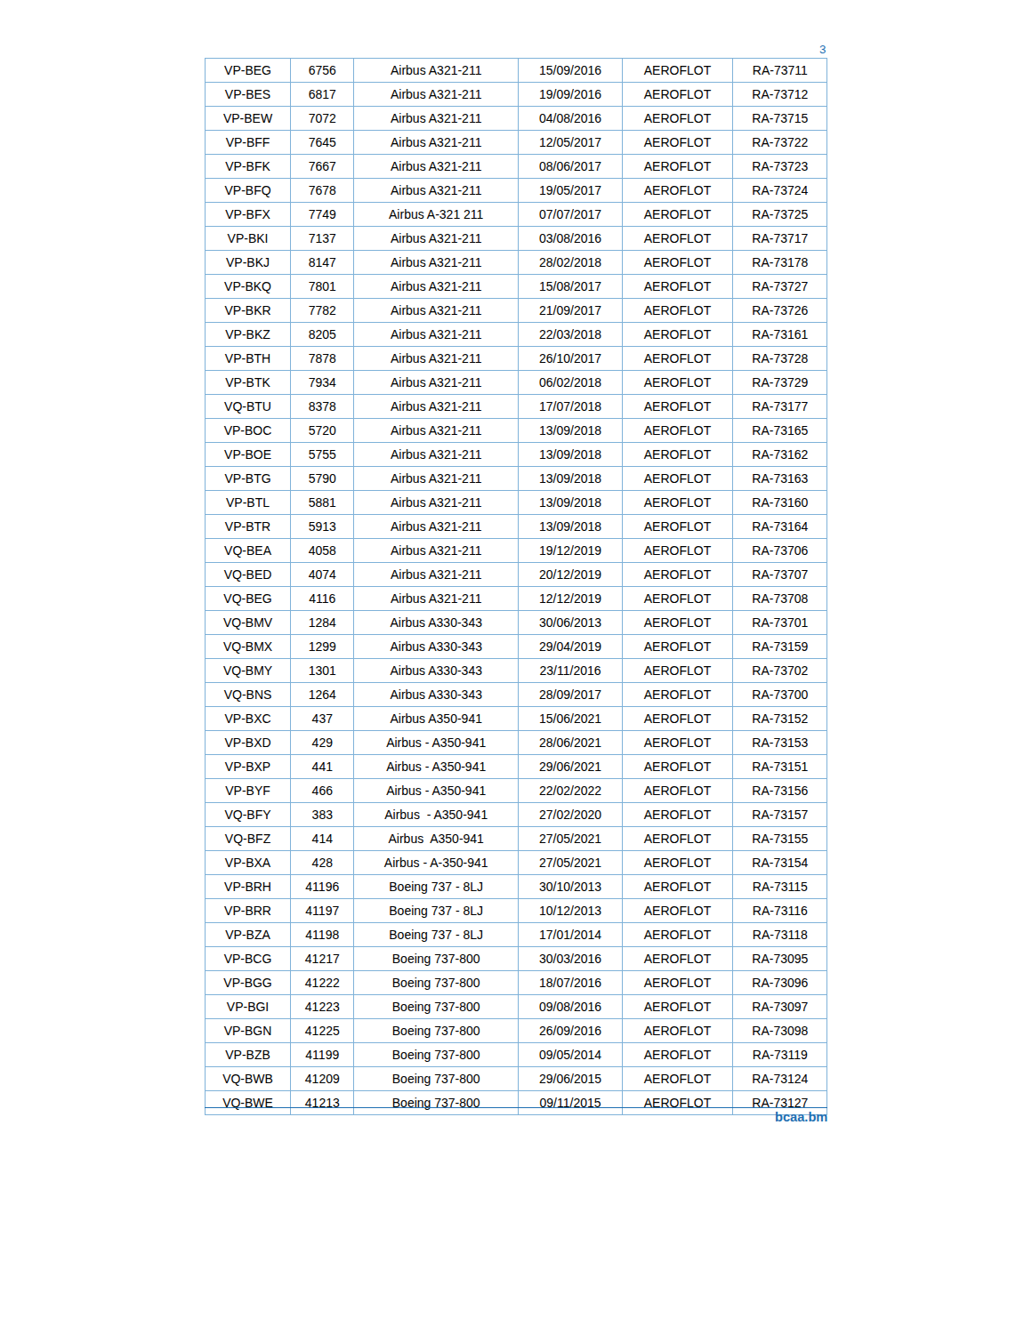3
| VP-BEG | 6756 | Airbus A321-211 | 15/09/2016 | AEROFLOT | RA-73711 |
| VP-BES | 6817 | Airbus A321-211 | 19/09/2016 | AEROFLOT | RA-73712 |
| VP-BEW | 7072 | Airbus A321-211 | 04/08/2016 | AEROFLOT | RA-73715 |
| VP-BFF | 7645 | Airbus A321-211 | 12/05/2017 | AEROFLOT | RA-73722 |
| VP-BFK | 7667 | Airbus A321-211 | 08/06/2017 | AEROFLOT | RA-73723 |
| VP-BFQ | 7678 | Airbus A321-211 | 19/05/2017 | AEROFLOT | RA-73724 |
| VP-BFX | 7749 | Airbus A-321 211 | 07/07/2017 | AEROFLOT | RA-73725 |
| VP-BKI | 7137 | Airbus A321-211 | 03/08/2016 | AEROFLOT | RA-73717 |
| VP-BKJ | 8147 | Airbus A321-211 | 28/02/2018 | AEROFLOT | RA-73178 |
| VP-BKQ | 7801 | Airbus A321-211 | 15/08/2017 | AEROFLOT | RA-73727 |
| VP-BKR | 7782 | Airbus A321-211 | 21/09/2017 | AEROFLOT | RA-73726 |
| VP-BKZ | 8205 | Airbus A321-211 | 22/03/2018 | AEROFLOT | RA-73161 |
| VP-BTH | 7878 | Airbus A321-211 | 26/10/2017 | AEROFLOT | RA-73728 |
| VP-BTK | 7934 | Airbus A321-211 | 06/02/2018 | AEROFLOT | RA-73729 |
| VQ-BTU | 8378 | Airbus A321-211 | 17/07/2018 | AEROFLOT | RA-73177 |
| VP-BOC | 5720 | Airbus A321-211 | 13/09/2018 | AEROFLOT | RA-73165 |
| VP-BOE | 5755 | Airbus A321-211 | 13/09/2018 | AEROFLOT | RA-73162 |
| VP-BTG | 5790 | Airbus A321-211 | 13/09/2018 | AEROFLOT | RA-73163 |
| VP-BTL | 5881 | Airbus A321-211 | 13/09/2018 | AEROFLOT | RA-73160 |
| VP-BTR | 5913 | Airbus A321-211 | 13/09/2018 | AEROFLOT | RA-73164 |
| VQ-BEA | 4058 | Airbus A321-211 | 19/12/2019 | AEROFLOT | RA-73706 |
| VQ-BED | 4074 | Airbus A321-211 | 20/12/2019 | AEROFLOT | RA-73707 |
| VQ-BEG | 4116 | Airbus A321-211 | 12/12/2019 | AEROFLOT | RA-73708 |
| VQ-BMV | 1284 | Airbus A330-343 | 30/06/2013 | AEROFLOT | RA-73701 |
| VQ-BMX | 1299 | Airbus A330-343 | 29/04/2019 | AEROFLOT | RA-73159 |
| VQ-BMY | 1301 | Airbus A330-343 | 23/11/2016 | AEROFLOT | RA-73702 |
| VQ-BNS | 1264 | Airbus A330-343 | 28/09/2017 | AEROFLOT | RA-73700 |
| VP-BXC | 437 | Airbus A350-941 | 15/06/2021 | AEROFLOT | RA-73152 |
| VP-BXD | 429 | Airbus - A350-941 | 28/06/2021 | AEROFLOT | RA-73153 |
| VP-BXP | 441 | Airbus - A350-941 | 29/06/2021 | AEROFLOT | RA-73151 |
| VP-BYF | 466 | Airbus - A350-941 | 22/02/2022 | AEROFLOT | RA-73156 |
| VQ-BFY | 383 | Airbus - A350-941 | 27/02/2020 | AEROFLOT | RA-73157 |
| VQ-BFZ | 414 | Airbus A350-941 | 27/05/2021 | AEROFLOT | RA-73155 |
| VP-BXA | 428 | Airbus - A-350-941 | 27/05/2021 | AEROFLOT | RA-73154 |
| VP-BRH | 41196 | Boeing 737 - 8LJ | 30/10/2013 | AEROFLOT | RA-73115 |
| VP-BRR | 41197 | Boeing 737 - 8LJ | 10/12/2013 | AEROFLOT | RA-73116 |
| VP-BZA | 41198 | Boeing 737 - 8LJ | 17/01/2014 | AEROFLOT | RA-73118 |
| VP-BCG | 41217 | Boeing 737-800 | 30/03/2016 | AEROFLOT | RA-73095 |
| VP-BGG | 41222 | Boeing 737-800 | 18/07/2016 | AEROFLOT | RA-73096 |
| VP-BGI | 41223 | Boeing 737-800 | 09/08/2016 | AEROFLOT | RA-73097 |
| VP-BGN | 41225 | Boeing 737-800 | 26/09/2016 | AEROFLOT | RA-73098 |
| VP-BZB | 41199 | Boeing 737-800 | 09/05/2014 | AEROFLOT | RA-73119 |
| VQ-BWB | 41209 | Boeing 737-800 | 29/06/2015 | AEROFLOT | RA-73124 |
| VQ-BWE | 41213 | Boeing 737-800 | 09/11/2015 | AEROFLOT | RA-73127 |
bcaa.bm